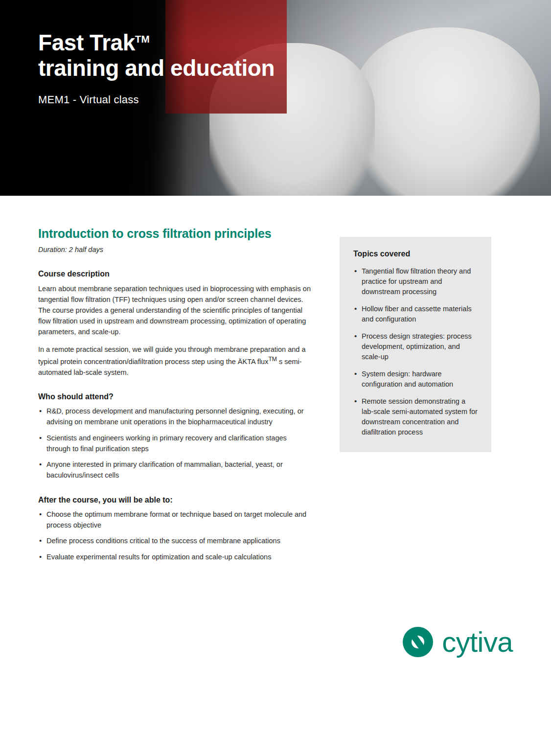Fast TrakTM
training and education
MEM1 - Virtual class
Introduction to cross filtration principles
Duration: 2 half days
Course description
Learn about membrane separation techniques used in bioprocessing with emphasis on tangential flow filtration (TFF) techniques using open and/or screen channel devices. The course provides a general understanding of the scientific principles of tangential flow filtration used in upstream and downstream processing, optimization of operating parameters, and scale-up.
In a remote practical session, we will guide you through membrane preparation and a typical protein concentration/diafiltration process step using the ÄKTA fluxTM s semi-automated lab-scale system.
Who should attend?
R&D, process development and manufacturing personnel designing, executing, or advising on membrane unit operations in the biopharmaceutical industry
Scientists and engineers working in primary recovery and clarification stages through to final purification steps
Anyone interested in primary clarification of mammalian, bacterial, yeast, or baculovirus/insect cells
After the course, you will be able to:
Choose the optimum membrane format or technique based on target molecule and process objective
Define process conditions critical to the success of membrane applications
Evaluate experimental results for optimization and scale-up calculations
Topics covered
Tangential flow filtration theory and practice for upstream and downstream processing
Hollow fiber and cassette materials and configuration
Process design strategies: process development, optimization, and scale-up
System design: hardware configuration and automation
Remote session demonstrating a lab-scale semi-automated system for downstream concentration and diafiltration process
cytiva